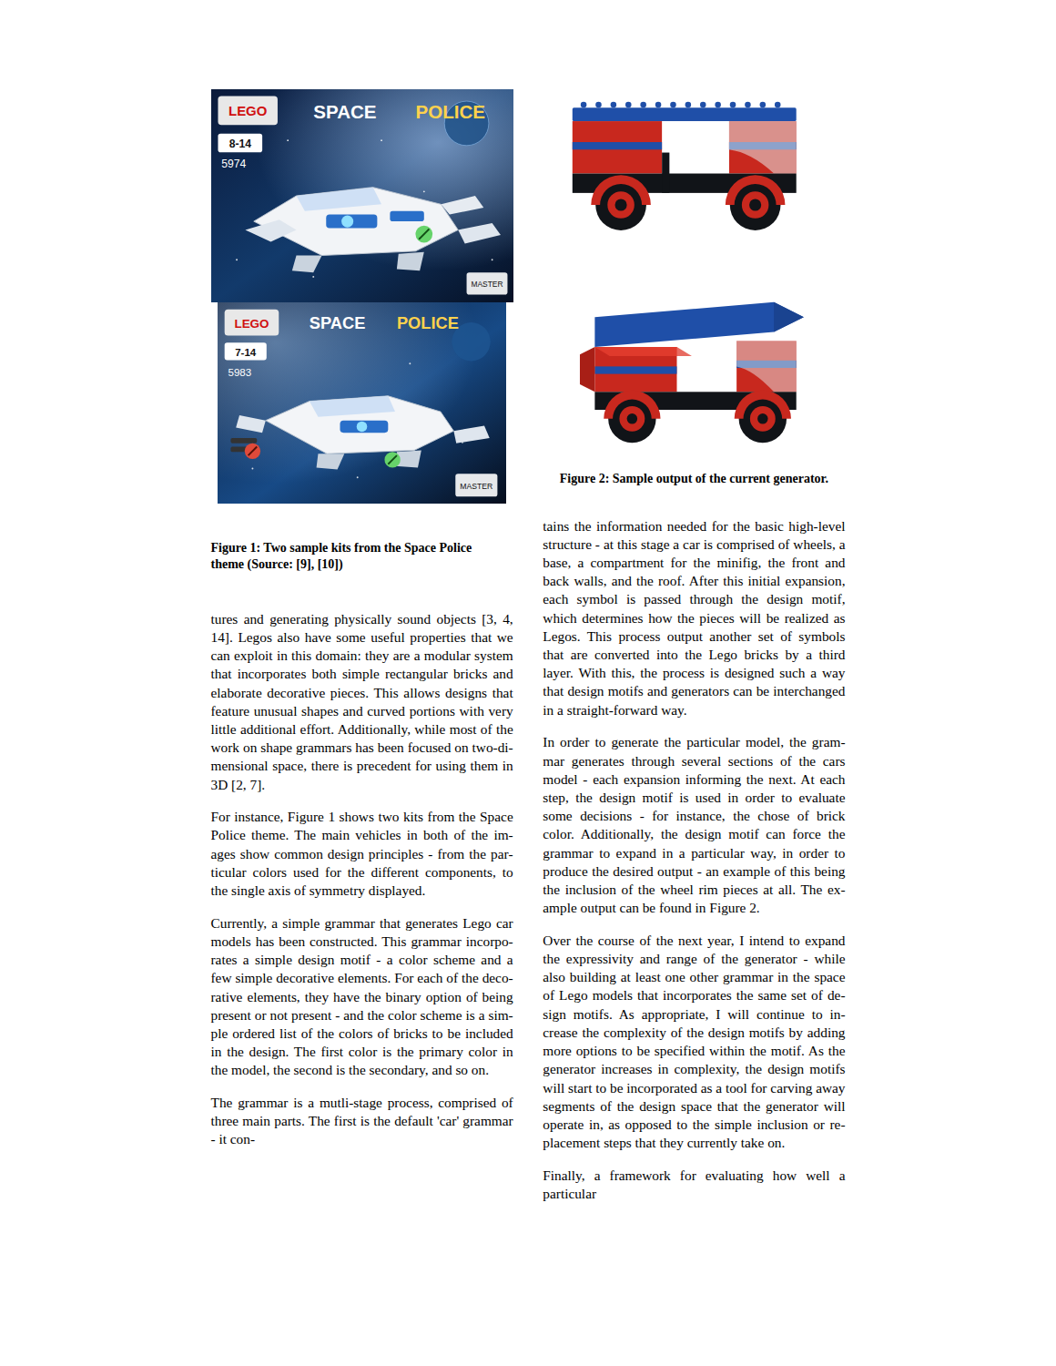Figure 1: Two sample kits from the Space Police theme (Source: [9], [10])
tures and generating physically sound objects [3, 4, 14]. Legos also have some useful properties that we can exploit in this domain: they are a modular system that incorporates both simple rectangular bricks and elaborate decorative pieces. This allows designs that feature unusual shapes and curved portions with very little additional effort. Additionally, while most of the work on shape grammars has been focused on two-dimensional space, there is precedent for using them in 3D [2, 7].
For instance, Figure 1 shows two kits from the Space Police theme. The main vehicles in both of the images show common design principles - from the particular colors used for the different components, to the single axis of symmetry displayed.
Currently, a simple grammar that generates Lego car models has been constructed. This grammar incorporates a simple design motif - a color scheme and a few simple decorative elements. For each of the decorative elements, they have the binary option of being present or not present - and the color scheme is a simple ordered list of the colors of bricks to be included in the design. The first color is the primary color in the model, the second is the secondary, and so on.
The grammar is a mutli-stage process, comprised of three main parts. The first is the default 'car' grammar - it con-
Figure 2: Sample output of the current generator.
tains the information needed for the basic high-level structure - at this stage a car is comprised of wheels, a base, a compartment for the minifig, the front and back walls, and the roof. After this initial expansion, each symbol is passed through the design motif, which determines how the pieces will be realized as Legos. This process output another set of symbols that are converted into the Lego bricks by a third layer. With this, the process is designed such a way that design motifs and generators can be interchanged in a straight-forward way.
In order to generate the particular model, the grammar generates through several sections of the cars model - each expansion informing the next. At each step, the design motif is used in order to evaluate some decisions - for instance, the chose of brick color. Additionally, the design motif can force the grammar to expand in a particular way, in order to produce the desired output - an example of this being the inclusion of the wheel rim pieces at all. The example output can be found in Figure 2.
Over the course of the next year, I intend to expand the expressivity and range of the generator - while also building at least one other grammar in the space of Lego models that incorporates the same set of design motifs. As appropriate, I will continue to increase the complexity of the design motifs by adding more options to be specified within the motif. As the generator increases in complexity, the design motifs will start to be incorporated as a tool for carving away segments of the design space that the generator will operate in, as opposed to the simple inclusion or replacement steps that they currently take on.
Finally, a framework for evaluating how well a particular